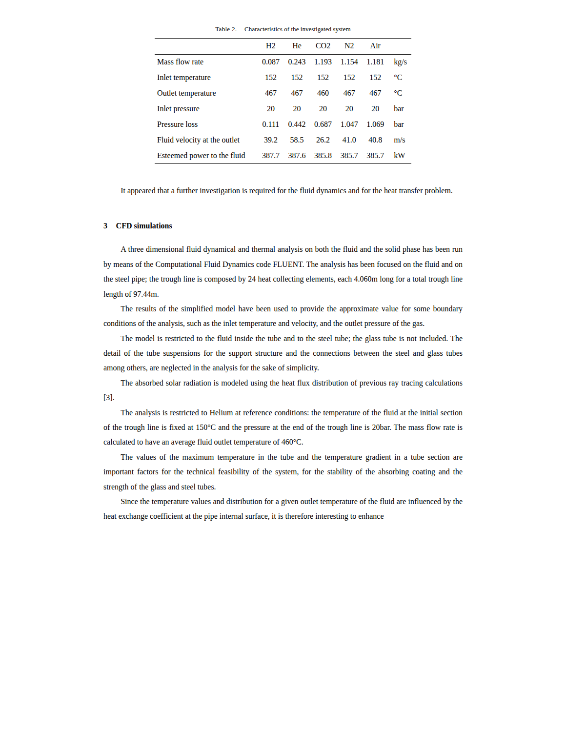Table 2. Characteristics of the investigated system
| | H2 | He | CO2 | N2 | Air | |
| --- | --- | --- | --- | --- | --- | --- |
| Mass flow rate | 0.087 | 0.243 | 1.193 | 1.154 | 1.181 | kg/s |
| Inlet temperature | 152 | 152 | 152 | 152 | 152 | °C |
| Outlet temperature | 467 | 467 | 460 | 467 | 467 | °C |
| Inlet pressure | 20 | 20 | 20 | 20 | 20 | bar |
| Pressure loss | 0.111 | 0.442 | 0.687 | 1.047 | 1.069 | bar |
| Fluid velocity at the outlet | 39.2 | 58.5 | 26.2 | 41.0 | 40.8 | m/s |
| Esteemed power to the fluid | 387.7 | 387.6 | 385.8 | 385.7 | 385.7 | kW |
It appeared that a further investigation is required for the fluid dynamics and for the heat transfer problem.
3 CFD simulations
A three dimensional fluid dynamical and thermal analysis on both the fluid and the solid phase has been run by means of the Computational Fluid Dynamics code FLUENT. The analysis has been focused on the fluid and on the steel pipe; the trough line is composed by 24 heat collecting elements, each 4.060m long for a total trough line length of 97.44m.
The results of the simplified model have been used to provide the approximate value for some boundary conditions of the analysis, such as the inlet temperature and velocity, and the outlet pressure of the gas.
The model is restricted to the fluid inside the tube and to the steel tube; the glass tube is not included. The detail of the tube suspensions for the support structure and the connections between the steel and glass tubes among others, are neglected in the analysis for the sake of simplicity.
The absorbed solar radiation is modeled using the heat flux distribution of previous ray tracing calculations [3].
The analysis is restricted to Helium at reference conditions: the temperature of the fluid at the initial section of the trough line is fixed at 150°C and the pressure at the end of the trough line is 20bar. The mass flow rate is calculated to have an average fluid outlet temperature of 460°C.
The values of the maximum temperature in the tube and the temperature gradient in a tube section are important factors for the technical feasibility of the system, for the stability of the absorbing coating and the strength of the glass and steel tubes.
Since the temperature values and distribution for a given outlet temperature of the fluid are influenced by the heat exchange coefficient at the pipe internal surface, it is therefore interesting to enhance